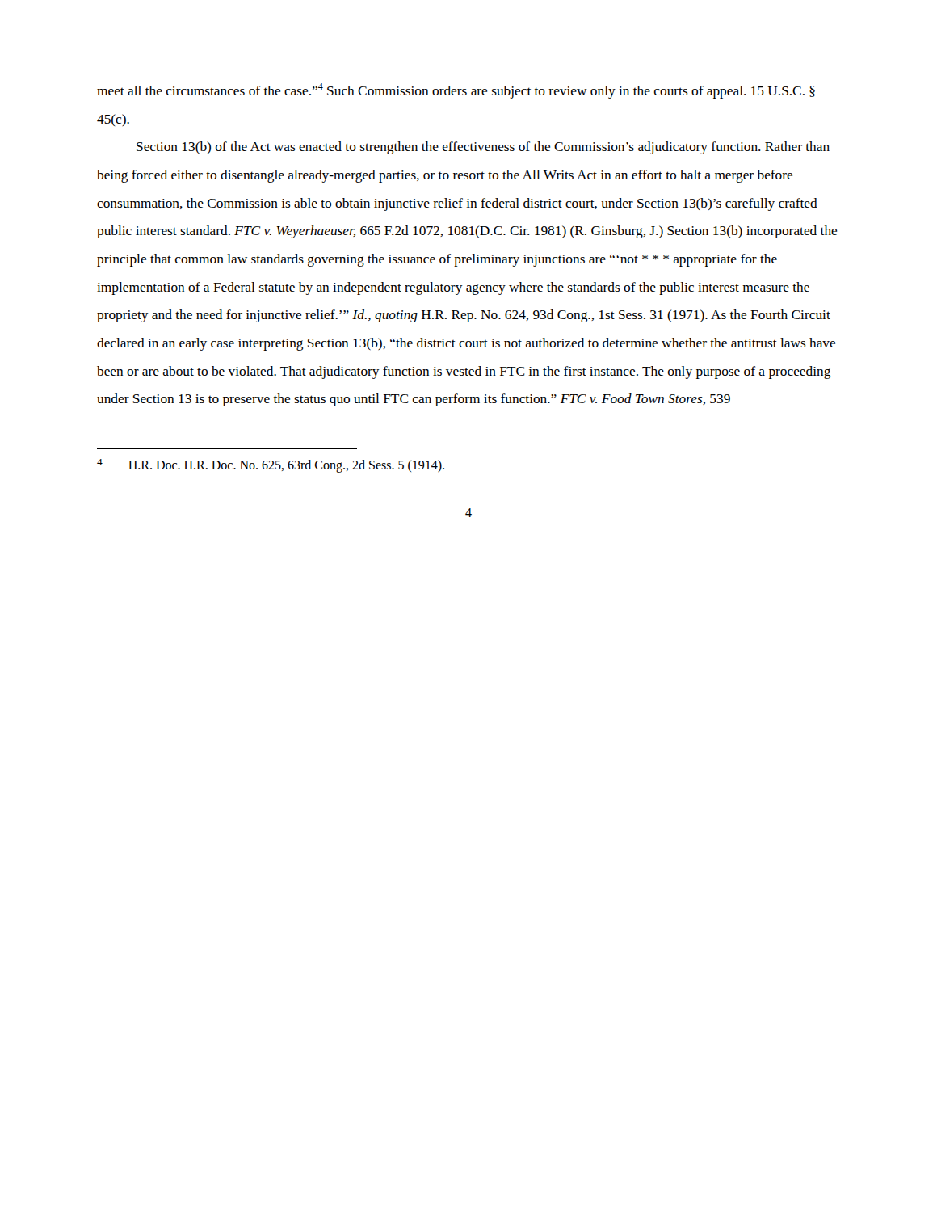meet all the circumstances of the case.”4 Such Commission orders are subject to review only in the courts of appeal. 15 U.S.C. § 45(c).
Section 13(b) of the Act was enacted to strengthen the effectiveness of the Commission’s adjudicatory function. Rather than being forced either to disentangle already-merged parties, or to resort to the All Writs Act in an effort to halt a merger before consummation, the Commission is able to obtain injunctive relief in federal district court, under Section 13(b)’s carefully crafted public interest standard. FTC v. Weyerhaeuser, 665 F.2d 1072, 1081(D.C. Cir. 1981) (R. Ginsburg, J.) Section 13(b) incorporated the principle that common law standards governing the issuance of preliminary injunctions are “‘not * * * appropriate for the implementation of a Federal statute by an independent regulatory agency where the standards of the public interest measure the propriety and the need for injunctive relief.’” Id., quoting H.R. Rep. No. 624, 93d Cong., 1st Sess. 31 (1971). As the Fourth Circuit declared in an early case interpreting Section 13(b), “the district court is not authorized to determine whether the antitrust laws have been or are about to be violated. That adjudicatory function is vested in FTC in the first instance. The only purpose of a proceeding under Section 13 is to preserve the status quo until FTC can perform its function.” FTC v. Food Town Stores, 539
4 H.R. Doc. H.R. Doc. No. 625, 63rd Cong., 2d Sess. 5 (1914).
4